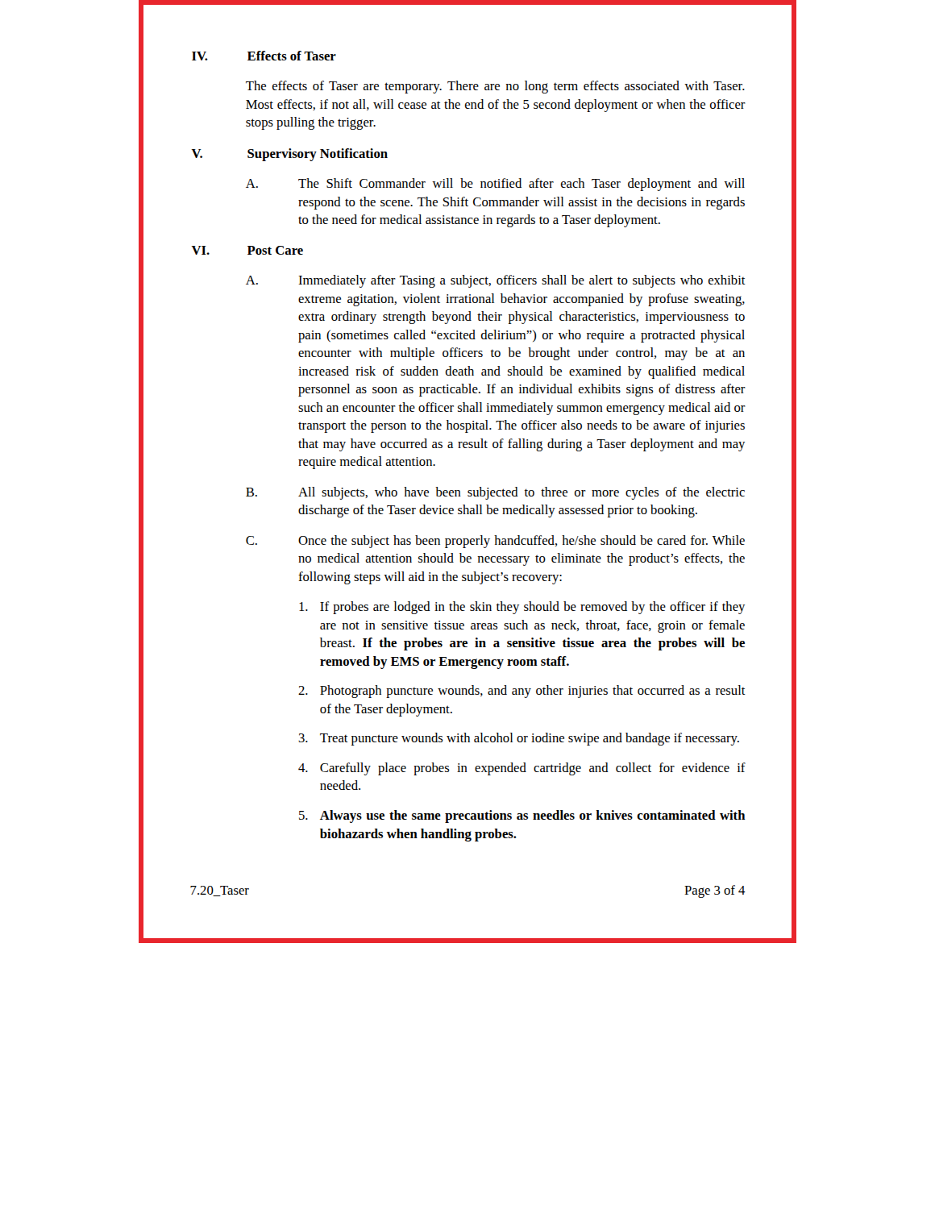IV.
Effects of Taser
The effects of Taser are temporary. There are no long term effects associated with Taser. Most effects, if not all, will cease at the end of the 5 second deployment or when the officer stops pulling the trigger.
V.
Supervisory Notification
A.
The Shift Commander will be notified after each Taser deployment and will respond to the scene. The Shift Commander will assist in the decisions in regards to the need for medical assistance in regards to a Taser deployment.
VI.
Post Care
A.
Immediately after Tasing a subject, officers shall be alert to subjects who exhibit extreme agitation, violent irrational behavior accompanied by profuse sweating, extra ordinary strength beyond their physical characteristics, imperviousness to pain (sometimes called “excited delirium”) or who require a protracted physical encounter with multiple officers to be brought under control, may be at an increased risk of sudden death and should be examined by qualified medical personnel as soon as practicable. If an individual exhibits signs of distress after such an encounter the officer shall immediately summon emergency medical aid or transport the person to the hospital. The officer also needs to be aware of injuries that may have occurred as a result of falling during a Taser deployment and may require medical attention.
B.
All subjects, who have been subjected to three or more cycles of the electric discharge of the Taser device shall be medically assessed prior to booking.
C.
Once the subject has been properly handcuffed, he/she should be cared for. While no medical attention should be necessary to eliminate the product’s effects, the following steps will aid in the subject’s recovery:
1.
If probes are lodged in the skin they should be removed by the officer if they are not in sensitive tissue areas such as neck, throat, face, groin or female breast. If the probes are in a sensitive tissue area the probes will be removed by EMS or Emergency room staff.
2.
Photograph puncture wounds, and any other injuries that occurred as a result of the Taser deployment.
3.
Treat puncture wounds with alcohol or iodine swipe and bandage if necessary.
4.
Carefully place probes in expended cartridge and collect for evidence if needed.
5.
Always use the same precautions as needles or knives contaminated with biohazards when handling probes.
7.20_Taser
Page 3 of 4